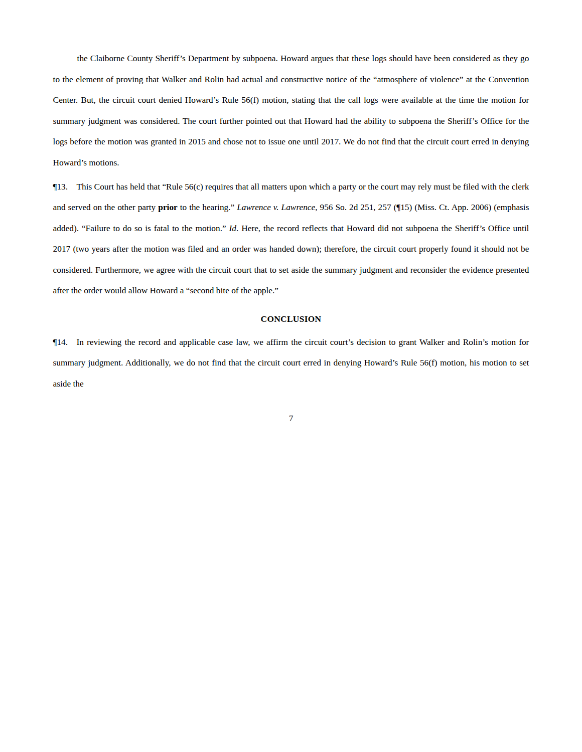the Claiborne County Sheriff’s Department by subpoena. Howard argues that these logs should have been considered as they go to the element of proving that Walker and Rolin had actual and constructive notice of the “atmosphere of violence” at the Convention Center. But, the circuit court denied Howard’s Rule 56(f) motion, stating that the call logs were available at the time the motion for summary judgment was considered. The court further pointed out that Howard had the ability to subpoena the Sheriff’s Office for the logs before the motion was granted in 2015 and chose not to issue one until 2017. We do not find that the circuit court erred in denying Howard’s motions.
¶13. This Court has held that “Rule 56(c) requires that all matters upon which a party or the court may rely must be filed with the clerk and served on the other party prior to the hearing.” Lawrence v. Lawrence, 956 So. 2d 251, 257 (¶15) (Miss. Ct. App. 2006) (emphasis added). “Failure to do so is fatal to the motion.” Id. Here, the record reflects that Howard did not subpoena the Sheriff’s Office until 2017 (two years after the motion was filed and an order was handed down); therefore, the circuit court properly found it should not be considered. Furthermore, we agree with the circuit court that to set aside the summary judgment and reconsider the evidence presented after the order would allow Howard a “second bite of the apple.”
CONCLUSION
¶14. In reviewing the record and applicable case law, we affirm the circuit court’s decision to grant Walker and Rolin’s motion for summary judgment. Additionally, we do not find that the circuit court erred in denying Howard’s Rule 56(f) motion, his motion to set aside the
7